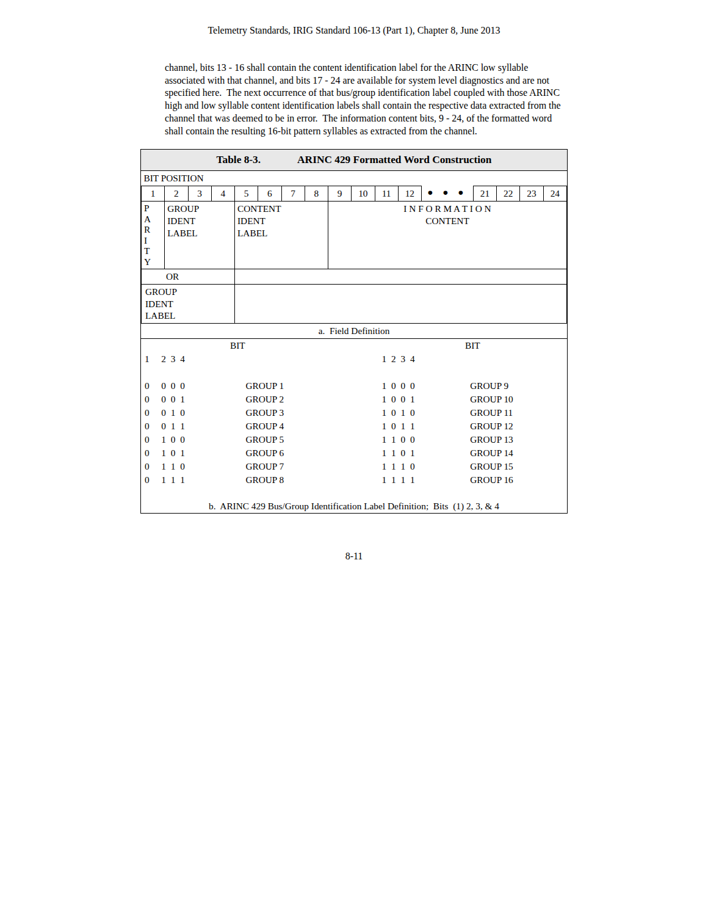Telemetry Standards, IRIG Standard 106-13 (Part 1), Chapter 8, June 2013
channel, bits 13 - 16 shall contain the content identification label for the ARINC low syllable associated with that channel, and bits 17 - 24 are available for system level diagnostics and are not specified here. The next occurrence of that bus/group identification label coupled with those ARINC high and low syllable content identification labels shall contain the respective data extracted from the channel that was deemed to be in error. The information content bits, 9 - 24, of the formatted word shall contain the resulting 16-bit pattern syllables as extracted from the channel.
Table 8-3. ARINC 429 Formatted Word Construction
| BIT POSITION |
| 1 | 2 | 3 | 4 | 5 | 6 | 7 | 8 | 9 | 10 | 11 | 12 | ● ● ● | 21 | 22 | 23 | 24 |
| P A R I T Y | GROUP IDENT LABEL | CONTENT IDENT LABEL | I N F O R M A T I O N CONTENT |
| OR | |
| GROUP IDENT LABEL | |
| a. Field Definition |
| BIT | | BIT |
| 1 2 3 4 | | | 1 2 3 4 | |
| 0 0 0 0 | GROUP 1 | | 1 0 0 0 | GROUP 9 |
| 0 0 0 1 | GROUP 2 | | 1 0 0 1 | GROUP 10 |
| 0 0 1 0 | GROUP 3 | | 1 0 1 0 | GROUP 11 |
| 0 0 1 1 | GROUP 4 | | 1 0 1 1 | GROUP 12 |
| 0 1 0 0 | GROUP 5 | | 1 1 0 0 | GROUP 13 |
| 0 1 0 1 | GROUP 6 | | 1 1 0 1 | GROUP 14 |
| 0 1 1 0 | GROUP 7 | | 1 1 1 0 | GROUP 15 |
| 0 1 1 1 | GROUP 8 | | 1 1 1 1 | GROUP 16 |
| b. ARINC 429 Bus/Group Identification Label Definition; Bits (1) 2, 3, & 4 |
8-11